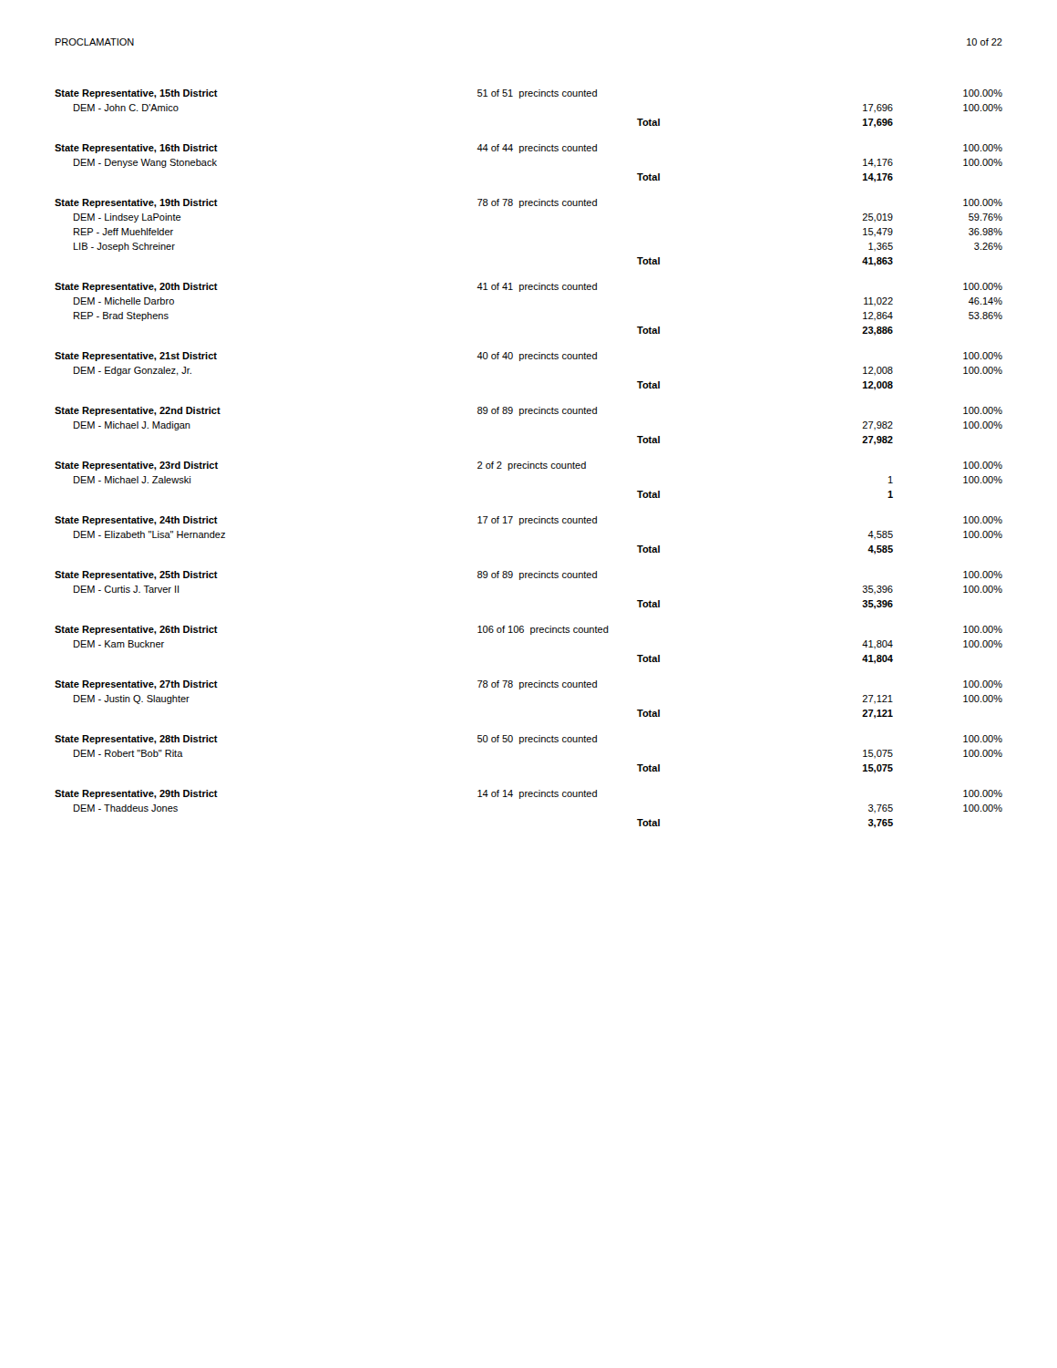PROCLAMATION 10 of 22
| State Representative, 15th District | 51 of 51 precincts counted | | 100.00% |
| DEM - John C. D'Amico | | 17,696 | 100.00% |
| | Total | 17,696 | |
| State Representative, 16th District | 44 of 44 precincts counted | | 100.00% |
| DEM - Denyse Wang Stoneback | | 14,176 | 100.00% |
| | Total | 14,176 | |
| State Representative, 19th District | 78 of 78 precincts counted | | 100.00% |
| DEM - Lindsey LaPointe | | 25,019 | 59.76% |
| REP - Jeff Muehlfelder | | 15,479 | 36.98% |
| LIB - Joseph Schreiner | | 1,365 | 3.26% |
| | Total | 41,863 | |
| State Representative, 20th District | 41 of 41 precincts counted | | 100.00% |
| DEM - Michelle Darbro | | 11,022 | 46.14% |
| REP - Brad Stephens | | 12,864 | 53.86% |
| | Total | 23,886 | |
| State Representative, 21st District | 40 of 40 precincts counted | | 100.00% |
| DEM - Edgar Gonzalez, Jr. | | 12,008 | 100.00% |
| | Total | 12,008 | |
| State Representative, 22nd District | 89 of 89 precincts counted | | 100.00% |
| DEM - Michael J. Madigan | | 27,982 | 100.00% |
| | Total | 27,982 | |
| State Representative, 23rd District | 2 of 2 precincts counted | | 100.00% |
| DEM - Michael J. Zalewski | | 1 | 100.00% |
| | Total | 1 | |
| State Representative, 24th District | 17 of 17 precincts counted | | 100.00% |
| DEM - Elizabeth "Lisa" Hernandez | | 4,585 | 100.00% |
| | Total | 4,585 | |
| State Representative, 25th District | 89 of 89 precincts counted | | 100.00% |
| DEM - Curtis J. Tarver II | | 35,396 | 100.00% |
| | Total | 35,396 | |
| State Representative, 26th District | 106 of 106 precincts counted | | 100.00% |
| DEM - Kam Buckner | | 41,804 | 100.00% |
| | Total | 41,804 | |
| State Representative, 27th District | 78 of 78 precincts counted | | 100.00% |
| DEM - Justin Q. Slaughter | | 27,121 | 100.00% |
| | Total | 27,121 | |
| State Representative, 28th District | 50 of 50 precincts counted | | 100.00% |
| DEM - Robert "Bob" Rita | | 15,075 | 100.00% |
| | Total | 15,075 | |
| State Representative, 29th District | 14 of 14 precincts counted | | 100.00% |
| DEM - Thaddeus Jones | | 3,765 | 100.00% |
| | Total | 3,765 | |